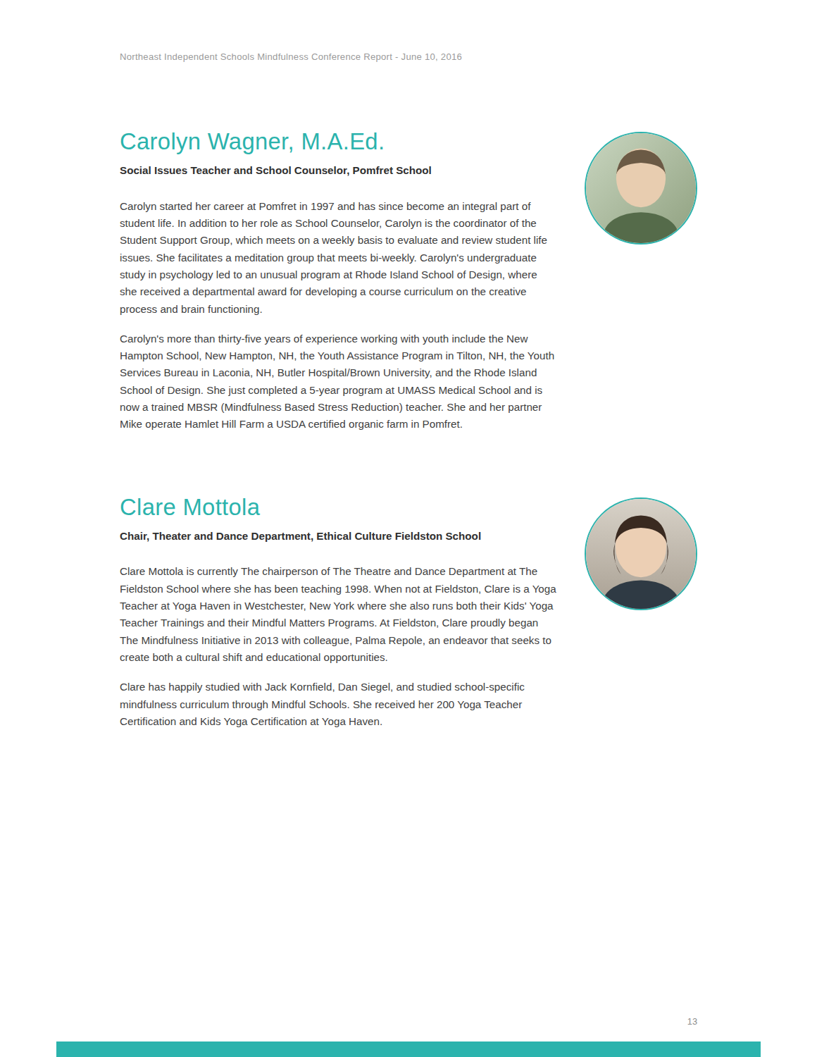Northeast Independent Schools Mindfulness Conference Report - June 10, 2016
Carolyn Wagner, M.A.Ed.
Social Issues Teacher and School Counselor, Pomfret School
Carolyn started her career at Pomfret in 1997 and has since become an integral part of student life. In addition to her role as School Counselor, Carolyn is the coordinator of the Student Support Group, which meets on a weekly basis to evaluate and review student life issues. She facilitates a meditation group that meets bi-weekly. Carolyn's undergraduate study in psychology led to an unusual program at Rhode Island School of Design, where she received a departmental award for developing a course curriculum on the creative process and brain functioning.
Carolyn's more than thirty-five years of experience working with youth include the New Hampton School, New Hampton, NH, the Youth Assistance Program in Tilton, NH, the Youth Services Bureau in Laconia, NH, Butler Hospital/Brown University, and the Rhode Island School of Design. She just completed a 5-year program at UMASS Medical School and is now a trained MBSR (Mindfulness Based Stress Reduction) teacher. She and her partner Mike operate Hamlet Hill Farm a USDA certified organic farm in Pomfret.
Clare Mottola
Chair, Theater and Dance Department, Ethical Culture Fieldston School
Clare Mottola is currently The chairperson of The Theatre and Dance Department at The Fieldston School where she has been teaching 1998. When not at Fieldston, Clare is a Yoga Teacher at Yoga Haven in Westchester, New York where she also runs both their Kids' Yoga Teacher Trainings and their Mindful Matters Programs. At Fieldston, Clare proudly began The Mindfulness Initiative in 2013 with colleague, Palma Repole, an endeavor that seeks to create both a cultural shift and educational opportunities.
Clare has happily studied with Jack Kornfield, Dan Siegel, and studied school-specific mindfulness curriculum through Mindful Schools. She received her 200 Yoga Teacher Certification and Kids Yoga Certification at Yoga Haven.
13